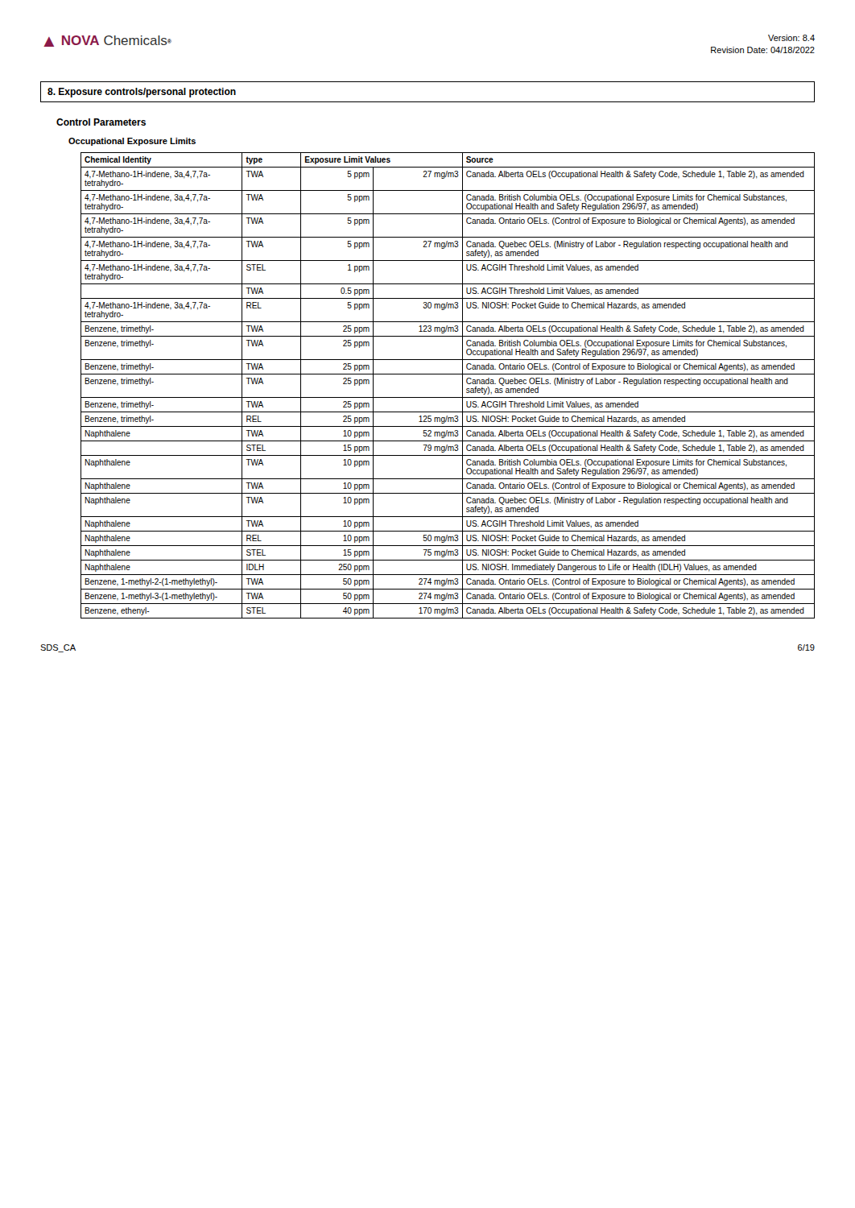▲ NOVA Chemicals®
Version: 8.4
Revision Date: 04/18/2022
8. Exposure controls/personal protection
Control Parameters
Occupational Exposure Limits
| Chemical Identity | type | Exposure Limit Values | Source |
| --- | --- | --- | --- |
| 4,7-Methano-1H-indene, 3a,4,7,7a-tetrahydro- | TWA | 5 ppm | 27 mg/m3 | Canada. Alberta OELs (Occupational Health & Safety Code, Schedule 1, Table 2), as amended |
| 4,7-Methano-1H-indene, 3a,4,7,7a-tetrahydro- | TWA | 5 ppm | | Canada. British Columbia OELs. (Occupational Exposure Limits for Chemical Substances, Occupational Health and Safety Regulation 296/97, as amended) |
| 4,7-Methano-1H-indene, 3a,4,7,7a-tetrahydro- | TWA | 5 ppm | | Canada. Ontario OELs. (Control of Exposure to Biological or Chemical Agents), as amended |
| 4,7-Methano-1H-indene, 3a,4,7,7a-tetrahydro- | TWA | 5 ppm | 27 mg/m3 | Canada. Quebec OELs. (Ministry of Labor - Regulation respecting occupational health and safety), as amended |
| 4,7-Methano-1H-indene, 3a,4,7,7a-tetrahydro- | STEL | 1 ppm | | US. ACGIH Threshold Limit Values, as amended |
| | TWA | 0.5 ppm | | US. ACGIH Threshold Limit Values, as amended |
| 4,7-Methano-1H-indene, 3a,4,7,7a-tetrahydro- | REL | 5 ppm | 30 mg/m3 | US. NIOSH: Pocket Guide to Chemical Hazards, as amended |
| Benzene, trimethyl- | TWA | 25 ppm | 123 mg/m3 | Canada. Alberta OELs (Occupational Health & Safety Code, Schedule 1, Table 2), as amended |
| Benzene, trimethyl- | TWA | 25 ppm | | Canada. British Columbia OELs. (Occupational Exposure Limits for Chemical Substances, Occupational Health and Safety Regulation 296/97, as amended) |
| Benzene, trimethyl- | TWA | 25 ppm | | Canada. Ontario OELs. (Control of Exposure to Biological or Chemical Agents), as amended |
| Benzene, trimethyl- | TWA | 25 ppm | | Canada. Quebec OELs. (Ministry of Labor - Regulation respecting occupational health and safety), as amended |
| Benzene, trimethyl- | TWA | 25 ppm | | US. ACGIH Threshold Limit Values, as amended |
| Benzene, trimethyl- | REL | 25 ppm | 125 mg/m3 | US. NIOSH: Pocket Guide to Chemical Hazards, as amended |
| Naphthalene | TWA | 10 ppm | 52 mg/m3 | Canada. Alberta OELs (Occupational Health & Safety Code, Schedule 1, Table 2), as amended |
| | STEL | 15 ppm | 79 mg/m3 | Canada. Alberta OELs (Occupational Health & Safety Code, Schedule 1, Table 2), as amended |
| Naphthalene | TWA | 10 ppm | | Canada. British Columbia OELs. (Occupational Exposure Limits for Chemical Substances, Occupational Health and Safety Regulation 296/97, as amended) |
| Naphthalene | TWA | 10 ppm | | Canada. Ontario OELs. (Control of Exposure to Biological or Chemical Agents), as amended |
| Naphthalene | TWA | 10 ppm | | Canada. Quebec OELs. (Ministry of Labor - Regulation respecting occupational health and safety), as amended |
| Naphthalene | TWA | 10 ppm | | US. ACGIH Threshold Limit Values, as amended |
| Naphthalene | REL | 10 ppm | 50 mg/m3 | US. NIOSH: Pocket Guide to Chemical Hazards, as amended |
| Naphthalene | STEL | 15 ppm | 75 mg/m3 | US. NIOSH: Pocket Guide to Chemical Hazards, as amended |
| Naphthalene | IDLH | 250 ppm | | US. NIOSH. Immediately Dangerous to Life or Health (IDLH) Values, as amended |
| Benzene, 1-methyl-2-(1-methylethyl)- | TWA | 50 ppm | 274 mg/m3 | Canada. Ontario OELs. (Control of Exposure to Biological or Chemical Agents), as amended |
| Benzene, 1-methyl-3-(1-methylethyl)- | TWA | 50 ppm | 274 mg/m3 | Canada. Ontario OELs. (Control of Exposure to Biological or Chemical Agents), as amended |
| Benzene, ethenyl- | STEL | 40 ppm | 170 mg/m3 | Canada. Alberta OELs (Occupational Health & Safety Code, Schedule 1, Table 2), as amended |
SDS_CA 6/19